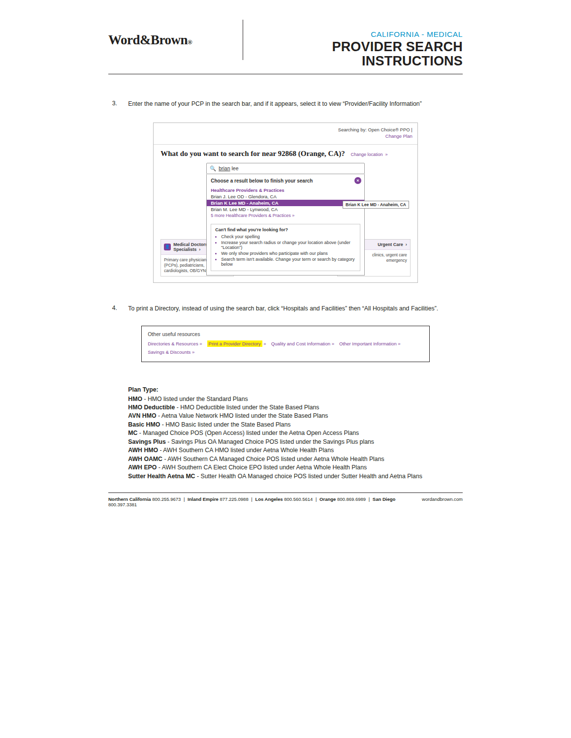Word&Brown®
CALIFORNIA - MEDICAL
PROVIDER SEARCH INSTRUCTIONS
3. Enter the name of your PCP in the search bar, and if it appears, select it to view “Provider/Facility Information”
Searching by: Open Choice® PPO |
Change Plan
What do you want to search for near 92868 (Orange, CA)? Change location »
🔍brian lee
Choose a result below to finish your search ×
Healthcare Providers & Practices
Brian J. Lee OD - Glendora, CA
Brian K Lee MD - Anaheim, CA Brian K Lee MD - Anaheim, CA
Brian M. Lee MD - Lynwood, CA
5 more Healthcare Providers & Practices »
Can't find what you're looking for?
Check your spelling
Increase your search radius or change your location above (under “Location”)
We only show providers who participate with our plans
Search term isn't available. Change your term or search by category below
👤 Medical Doctors &
Specialists ›
Primary care physicians
(PCPs), pediatricians,
cardiologists, OB/GYNs
Urgent Care ›
clinics, urgent care
emergency
4. To print a Directory, instead of using the search bar, click “Hospitals and Facilities” then “All Hospitals and Facilities”.
Other useful resources
Directories & Resources » Print a Provider Directory » Quality and Cost Information » Other Important Information »
Savings & Discounts »
Plan Type:
HMO - HMO listed under the Standard Plans
HMO Deductible - HMO Deductible listed under the State Based Plans
AVN HMO - Aetna Value Network HMO listed under the State Based Plans
Basic HMO - HMO Basic listed under the State Based Plans
MC - Managed Choice POS (Open Access) listed under the Aetna Open Access Plans
Savings Plus - Savings Plus OA Managed Choice POS listed under the Savings Plus plans
AWH HMO - AWH Southern CA HMO listed under Aetna Whole Health Plans
AWH OAMC - AWH Southern CA Managed Choice POS listed under Aetna Whole Health Plans
AWH EPO - AWH Southern CA Elect Choice EPO listed under Aetna Whole Health Plans
Sutter Health Aetna MC - Sutter Health OA Managed choice POS listed under Sutter Health and Aetna Plans
Northern California 800.255.9673 | Inland Empire 877.225.0988 | Los Angeles 800.560.5614 | Orange 800.869.6989 | San Diego 800.397.3381
wordandbrown.com